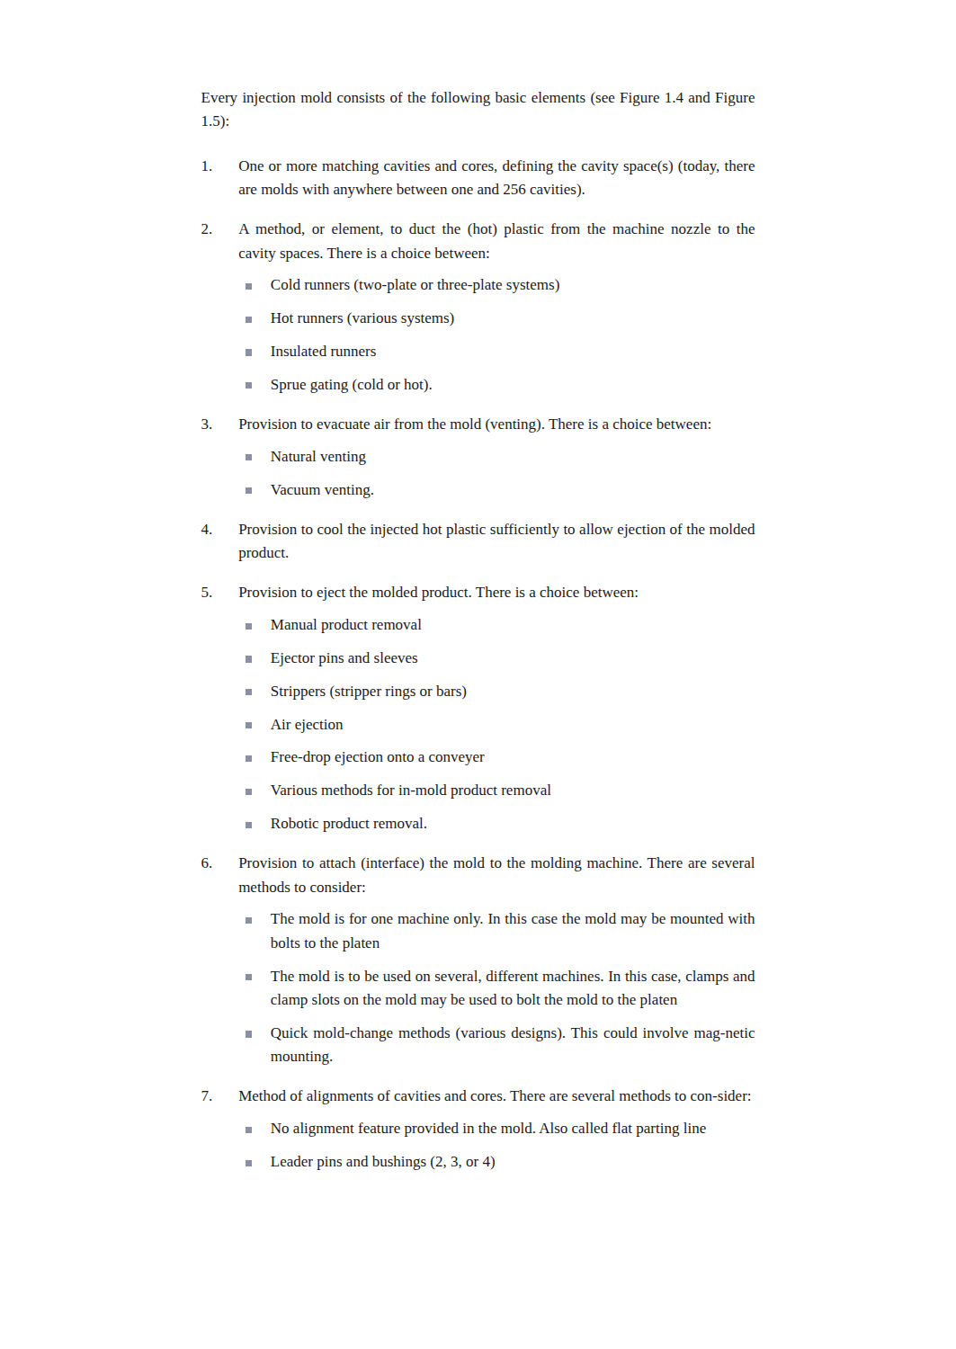Every injection mold consists of the following basic elements (see Figure 1.4 and Figure 1.5):
One or more matching cavities and cores, defining the cavity space(s) (today, there are molds with anywhere between one and 256 cavities).
A method, or element, to duct the (hot) plastic from the machine nozzle to the cavity spaces. There is a choice between:
Cold runners (two-plate or three-plate systems)
Hot runners (various systems)
Insulated runners
Sprue gating (cold or hot).
Provision to evacuate air from the mold (venting). There is a choice between:
Natural venting
Vacuum venting.
Provision to cool the injected hot plastic sufficiently to allow ejection of the molded product.
Provision to eject the molded product. There is a choice between:
Manual product removal
Ejector pins and sleeves
Strippers (stripper rings or bars)
Air ejection
Free-drop ejection onto a conveyer
Various methods for in-mold product removal
Robotic product removal.
Provision to attach (interface) the mold to the molding machine. There are several methods to consider:
The mold is for one machine only. In this case the mold may be mounted with bolts to the platen
The mold is to be used on several, different machines. In this case, clamps and clamp slots on the mold may be used to bolt the mold to the platen
Quick mold-change methods (various designs). This could involve mag‑netic mounting.
Method of alignments of cavities and cores. There are several methods to con‑sider:
No alignment feature provided in the mold. Also called flat parting line
Leader pins and bushings (2, 3, or 4)